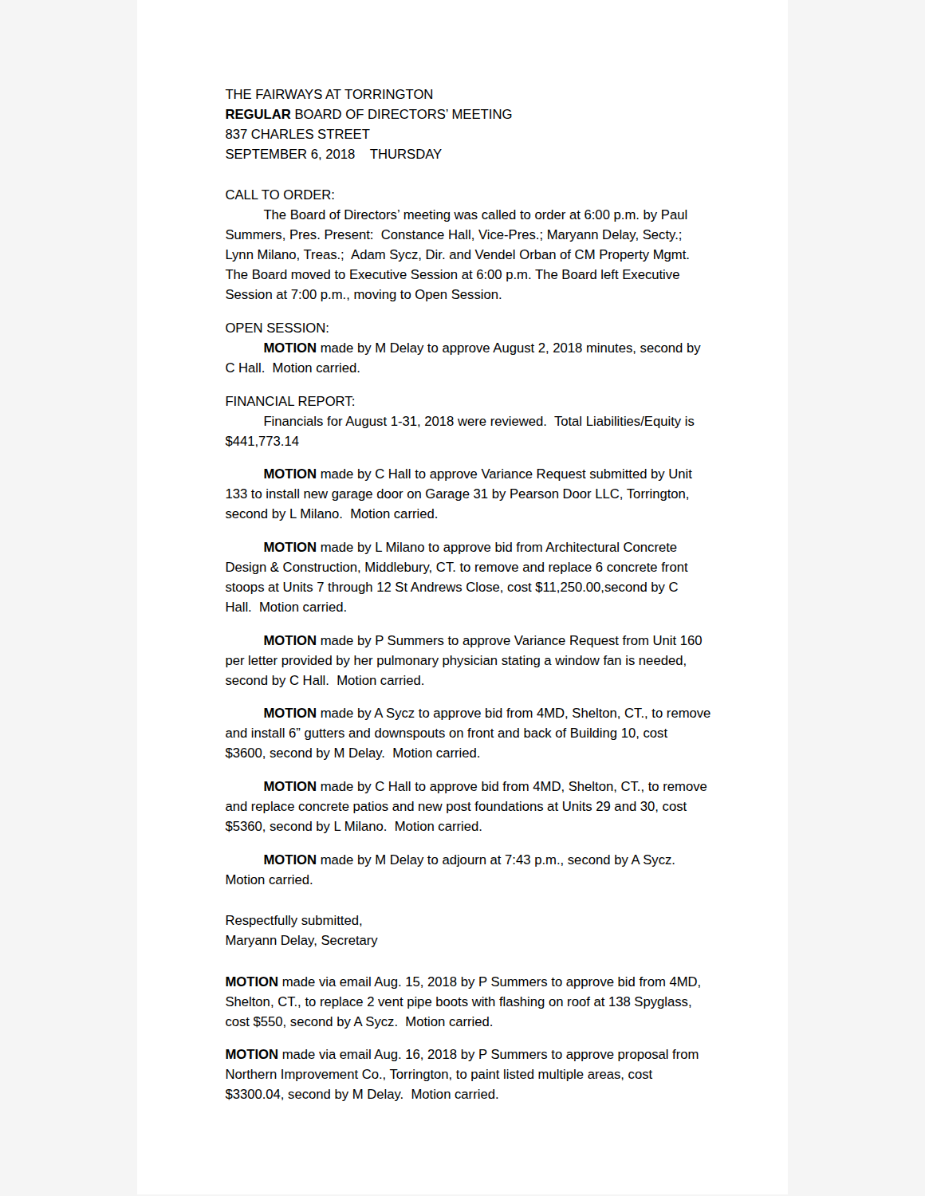THE FAIRWAYS AT TORRINGTON
REGULAR BOARD OF DIRECTORS’ MEETING
837 CHARLES STREET
SEPTEMBER 6, 2018 THURSDAY
CALL TO ORDER:
The Board of Directors’ meeting was called to order at 6:00 p.m. by Paul Summers, Pres. Present: Constance Hall, Vice-Pres.; Maryann Delay, Secty.; Lynn Milano, Treas.; Adam Sycz, Dir. and Vendel Orban of CM Property Mgmt. The Board moved to Executive Session at 6:00 p.m. The Board left Executive Session at 7:00 p.m., moving to Open Session.
OPEN SESSION:
MOTION made by M Delay to approve August 2, 2018 minutes, second by C Hall. Motion carried.
FINANCIAL REPORT:
Financials for August 1-31, 2018 were reviewed. Total Liabilities/Equity is $441,773.14
MOTION made by C Hall to approve Variance Request submitted by Unit 133 to install new garage door on Garage 31 by Pearson Door LLC, Torrington, second by L Milano. Motion carried.
MOTION made by L Milano to approve bid from Architectural Concrete Design & Construction, Middlebury, CT. to remove and replace 6 concrete front stoops at Units 7 through 12 St Andrews Close, cost $11,250.00,second by C Hall. Motion carried.
MOTION made by P Summers to approve Variance Request from Unit 160 per letter provided by her pulmonary physician stating a window fan is needed, second by C Hall. Motion carried.
MOTION made by A Sycz to approve bid from 4MD, Shelton, CT., to remove and install 6” gutters and downspouts on front and back of Building 10, cost $3600, second by M Delay. Motion carried.
MOTION made by C Hall to approve bid from 4MD, Shelton, CT., to remove and replace concrete patios and new post foundations at Units 29 and 30, cost $5360, second by L Milano. Motion carried.
MOTION made by M Delay to adjourn at 7:43 p.m., second by A Sycz. Motion carried.
Respectfully submitted,
Maryann Delay, Secretary
MOTION made via email Aug. 15, 2018 by P Summers to approve bid from 4MD, Shelton, CT., to replace 2 vent pipe boots with flashing on roof at 138 Spyglass, cost $550, second by A Sycz. Motion carried.
MOTION made via email Aug. 16, 2018 by P Summers to approve proposal from Northern Improvement Co., Torrington, to paint listed multiple areas, cost $3300.04, second by M Delay. Motion carried.